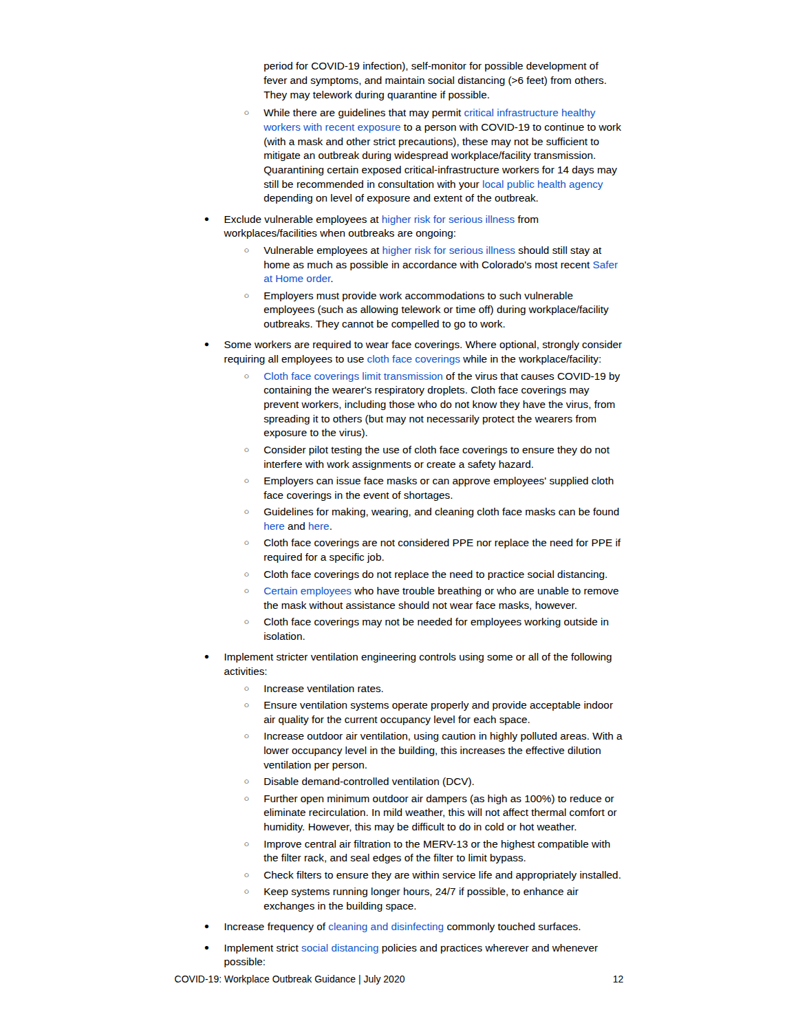period for COVID-19 infection), self-monitor for possible development of fever and symptoms, and maintain social distancing (>6 feet) from others. They may telework during quarantine if possible.
While there are guidelines that may permit critical infrastructure healthy workers with recent exposure to a person with COVID-19 to continue to work (with a mask and other strict precautions), these may not be sufficient to mitigate an outbreak during widespread workplace/facility transmission. Quarantining certain exposed critical-infrastructure workers for 14 days may still be recommended in consultation with your local public health agency depending on level of exposure and extent of the outbreak.
Exclude vulnerable employees at higher risk for serious illness from workplaces/facilities when outbreaks are ongoing:
Vulnerable employees at higher risk for serious illness should still stay at home as much as possible in accordance with Colorado's most recent Safer at Home order.
Employers must provide work accommodations to such vulnerable employees (such as allowing telework or time off) during workplace/facility outbreaks. They cannot be compelled to go to work.
Some workers are required to wear face coverings. Where optional, strongly consider requiring all employees to use cloth face coverings while in the workplace/facility:
Cloth face coverings limit transmission of the virus that causes COVID-19 by containing the wearer's respiratory droplets. Cloth face coverings may prevent workers, including those who do not know they have the virus, from spreading it to others (but may not necessarily protect the wearers from exposure to the virus).
Consider pilot testing the use of cloth face coverings to ensure they do not interfere with work assignments or create a safety hazard.
Employers can issue face masks or can approve employees' supplied cloth face coverings in the event of shortages.
Guidelines for making, wearing, and cleaning cloth face masks can be found here and here.
Cloth face coverings are not considered PPE nor replace the need for PPE if required for a specific job.
Cloth face coverings do not replace the need to practice social distancing.
Certain employees who have trouble breathing or who are unable to remove the mask without assistance should not wear face masks, however.
Cloth face coverings may not be needed for employees working outside in isolation.
Implement stricter ventilation engineering controls using some or all of the following activities:
Increase ventilation rates.
Ensure ventilation systems operate properly and provide acceptable indoor air quality for the current occupancy level for each space.
Increase outdoor air ventilation, using caution in highly polluted areas. With a lower occupancy level in the building, this increases the effective dilution ventilation per person.
Disable demand-controlled ventilation (DCV).
Further open minimum outdoor air dampers (as high as 100%) to reduce or eliminate recirculation. In mild weather, this will not affect thermal comfort or humidity. However, this may be difficult to do in cold or hot weather.
Improve central air filtration to the MERV-13 or the highest compatible with the filter rack, and seal edges of the filter to limit bypass.
Check filters to ensure they are within service life and appropriately installed.
Keep systems running longer hours, 24/7 if possible, to enhance air exchanges in the building space.
Increase frequency of cleaning and disinfecting commonly touched surfaces.
Implement strict social distancing policies and practices wherever and whenever possible:
COVID-19: Workplace Outbreak Guidance | July 2020 12